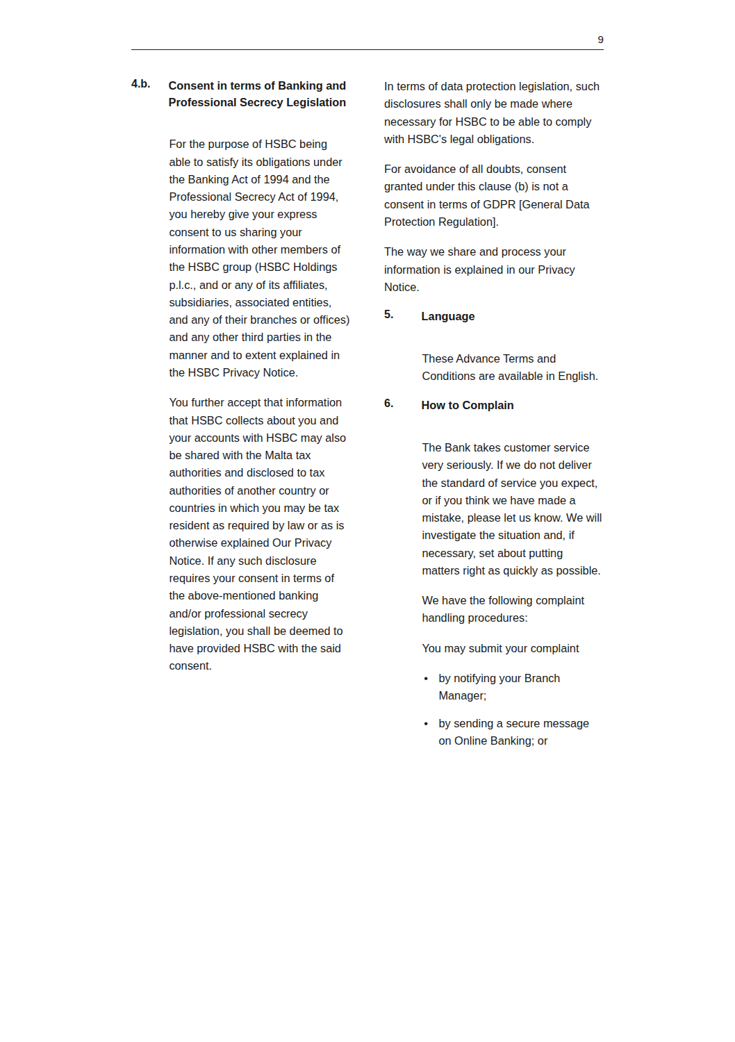9
4.b.
Consent in terms of Banking and Professional Secrecy Legislation
For the purpose of HSBC being able to satisfy its obligations under the Banking Act of 1994 and the Professional Secrecy Act of 1994, you hereby give your express consent to us sharing your information with other members of the HSBC group (HSBC Holdings p.l.c., and or any of its affiliates, subsidiaries, associated entities, and any of their branches or offices) and any other third parties in the manner and to extent explained in the HSBC Privacy Notice.
You further accept that information that HSBC collects about you and your accounts with HSBC may also be shared with the Malta tax authorities and disclosed to tax authorities of another country or countries in which you may be tax resident as required by law or as is otherwise explained Our Privacy Notice. If any such disclosure requires your consent in terms of the above-mentioned banking and/or professional secrecy legislation, you shall be deemed to have provided HSBC with the said consent.
In terms of data protection legislation, such disclosures shall only be made where necessary for HSBC to be able to comply with HSBC's legal obligations.
For avoidance of all doubts, consent granted under this clause (b) is not a consent in terms of GDPR [General Data Protection Regulation].
The way we share and process your information is explained in our Privacy Notice.
5.
Language
These Advance Terms and Conditions are available in English.
6.
How to Complain
The Bank takes customer service very seriously. If we do not deliver the standard of service you expect, or if you think we have made a mistake, please let us know. We will investigate the situation and, if necessary, set about putting matters right as quickly as possible.
We have the following complaint handling procedures:
You may submit your complaint
by notifying your Branch Manager;
by sending a secure message on Online Banking; or